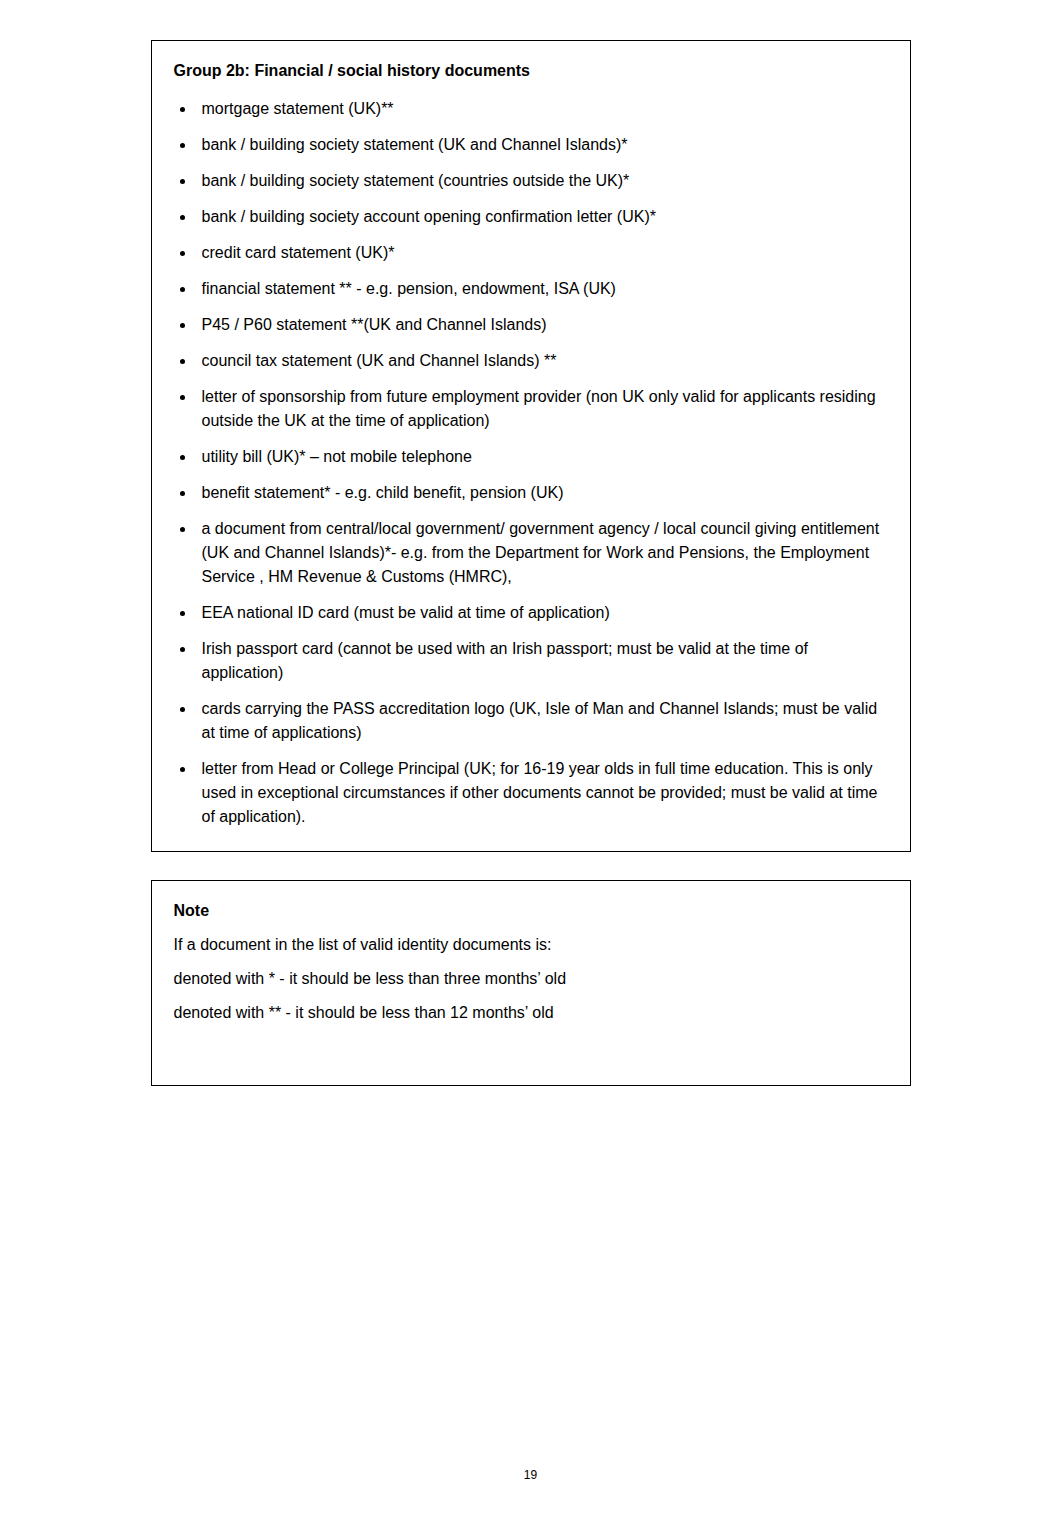Group 2b: Financial / social history documents
mortgage statement (UK)**
bank / building society statement (UK and Channel Islands)*
bank / building society statement (countries outside the UK)*
bank / building society account opening confirmation letter (UK)*
credit card statement (UK)*
financial statement ** - e.g. pension, endowment, ISA (UK)
P45 / P60 statement **(UK and Channel Islands)
council tax statement (UK and Channel Islands) **
letter of sponsorship from future employment provider (non UK only valid for applicants residing outside the UK at the time of application)
utility bill (UK)* – not mobile telephone
benefit statement* - e.g. child benefit, pension (UK)
a document from central/local government/ government agency / local council giving entitlement (UK and Channel Islands)*- e.g. from the Department for Work and Pensions, the Employment Service , HM Revenue & Customs (HMRC),
EEA national ID card (must be valid at time of application)
Irish passport card (cannot be used with an Irish passport; must be valid at the time of application)
cards carrying the PASS accreditation logo (UK, Isle of Man and Channel Islands; must be valid at time of applications)
letter from Head or College Principal (UK; for 16-19 year olds in full time education. This is only used in exceptional circumstances if other documents cannot be provided; must be valid at time of application).
Note
If a document in the list of valid identity documents is:
denoted with * - it should be less than three months’ old
denoted with ** - it should be less than 12 months’ old
19